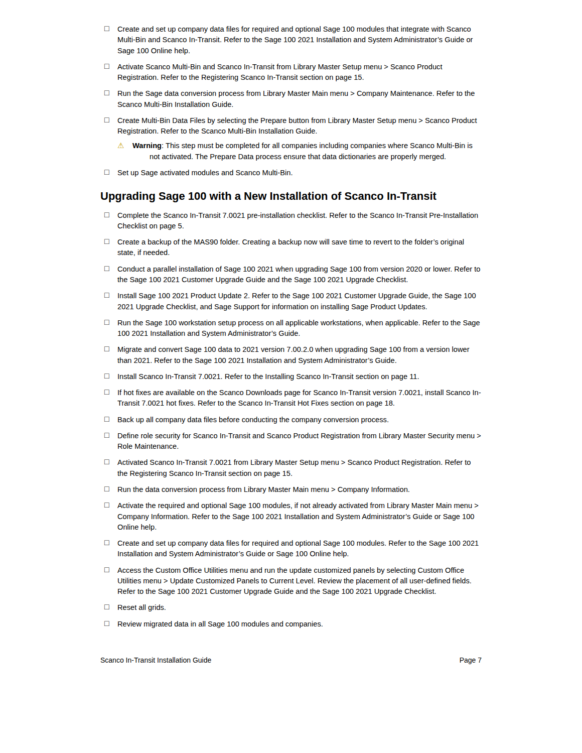Create and set up company data files for required and optional Sage 100 modules that integrate with Scanco Multi-Bin and Scanco In-Transit. Refer to the Sage 100 2021 Installation and System Administrator’s Guide or Sage 100 Online help.
Activate Scanco Multi-Bin and Scanco In-Transit from Library Master Setup menu > Scanco Product Registration. Refer to the Registering Scanco In-Transit section on page 15.
Run the Sage data conversion process from Library Master Main menu > Company Maintenance. Refer to the Scanco Multi-Bin Installation Guide.
Create Multi-Bin Data Files by selecting the Prepare button from Library Master Setup menu > Scanco Product Registration. Refer to the Scanco Multi-Bin Installation Guide.
⚠ Warning: This step must be completed for all companies including companies where Scanco Multi-Bin is not activated. The Prepare Data process ensure that data dictionaries are properly merged.
Set up Sage activated modules and Scanco Multi-Bin.
Upgrading Sage 100 with a New Installation of Scanco In-Transit
Complete the Scanco In-Transit 7.0021 pre-installation checklist. Refer to the Scanco In-Transit Pre-Installation Checklist on page 5.
Create a backup of the MAS90 folder. Creating a backup now will save time to revert to the folder’s original state, if needed.
Conduct a parallel installation of Sage 100 2021 when upgrading Sage 100 from version 2020 or lower. Refer to the Sage 100 2021 Customer Upgrade Guide and the Sage 100 2021 Upgrade Checklist.
Install Sage 100 2021 Product Update 2. Refer to the Sage 100 2021 Customer Upgrade Guide, the Sage 100 2021 Upgrade Checklist, and Sage Support for information on installing Sage Product Updates.
Run the Sage 100 workstation setup process on all applicable workstations, when applicable. Refer to the Sage 100 2021 Installation and System Administrator’s Guide.
Migrate and convert Sage 100 data to 2021 version 7.00.2.0 when upgrading Sage 100 from a version lower than 2021. Refer to the Sage 100 2021 Installation and System Administrator’s Guide.
Install Scanco In-Transit 7.0021. Refer to the Installing Scanco In-Transit section on page 11.
If hot fixes are available on the Scanco Downloads page for Scanco In-Transit version 7.0021, install Scanco In-Transit 7.0021 hot fixes. Refer to the Scanco In-Transit Hot Fixes section on page 18.
Back up all company data files before conducting the company conversion process.
Define role security for Scanco In-Transit and Scanco Product Registration from Library Master Security menu > Role Maintenance.
Activated Scanco In-Transit 7.0021 from Library Master Setup menu > Scanco Product Registration. Refer to the Registering Scanco In-Transit section on page 15.
Run the data conversion process from Library Master Main menu > Company Information.
Activate the required and optional Sage 100 modules, if not already activated from Library Master Main menu > Company Information. Refer to the Sage 100 2021 Installation and System Administrator’s Guide or Sage 100 Online help.
Create and set up company data files for required and optional Sage 100 modules. Refer to the Sage 100 2021 Installation and System Administrator’s Guide or Sage 100 Online help.
Access the Custom Office Utilities menu and run the update customized panels by selecting Custom Office Utilities menu > Update Customized Panels to Current Level. Review the placement of all user-defined fields. Refer to the Sage 100 2021 Customer Upgrade Guide and the Sage 100 2021 Upgrade Checklist.
Reset all grids.
Review migrated data in all Sage 100 modules and companies.
Scanco In-Transit Installation Guide
Page 7